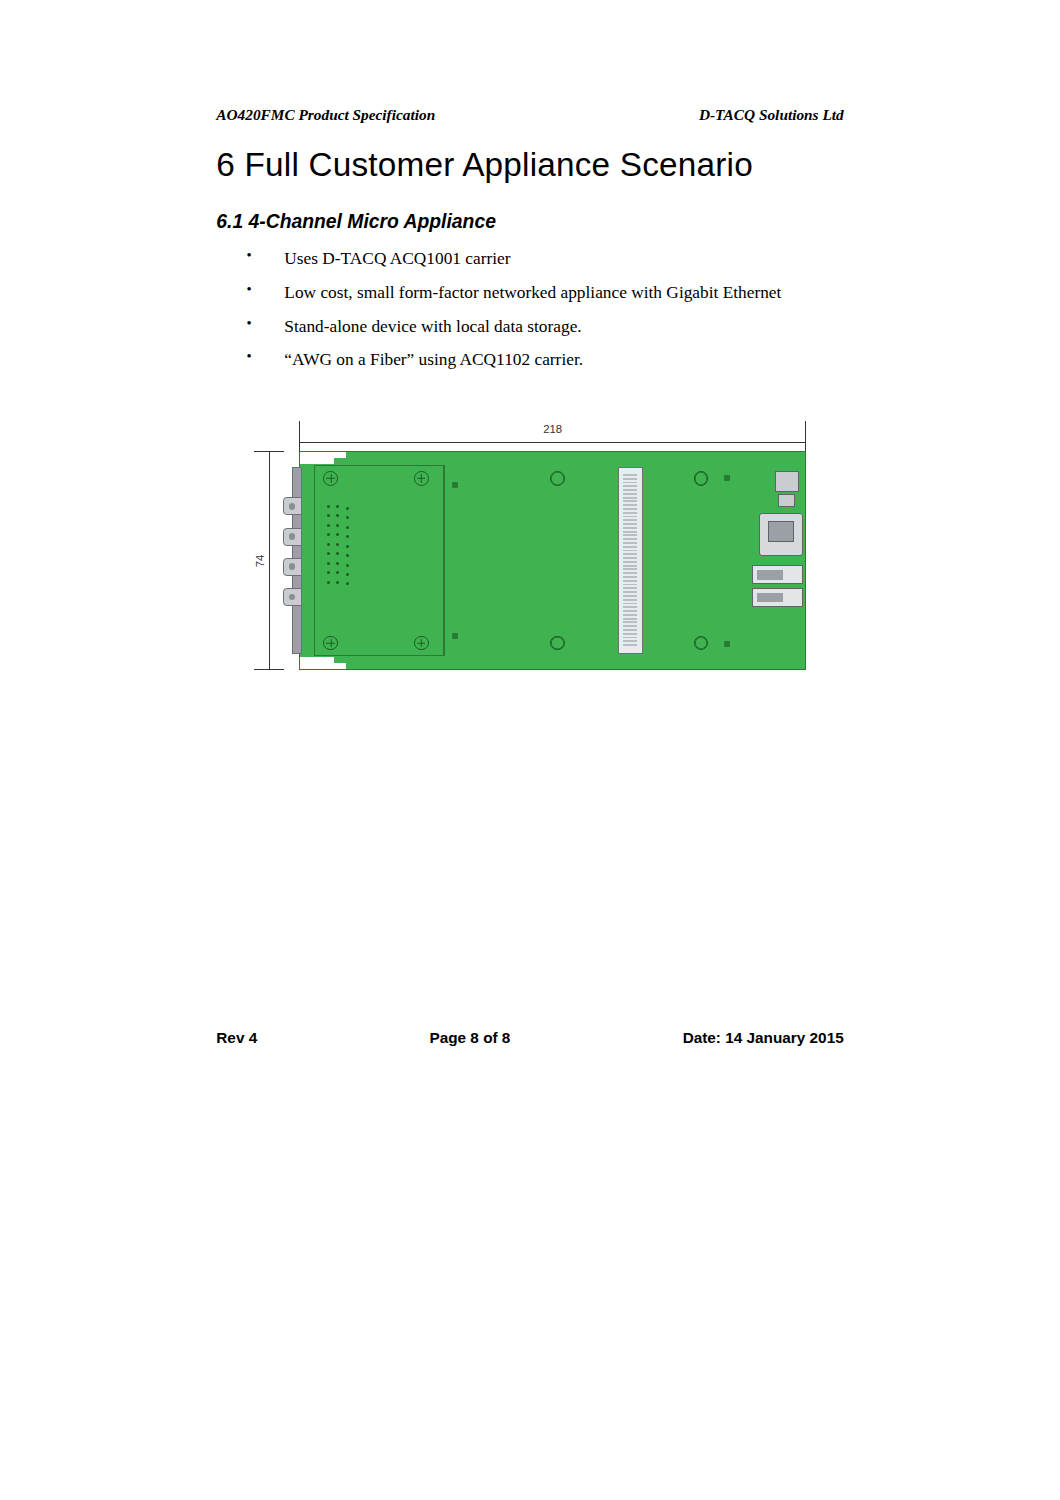AO420FMC Product Specification D-TACQ Solutions Ltd
6 Full Customer Appliance Scenario
6.1 4-Channel Micro Appliance
Uses D-TACQ ACQ1001 carrier
Low cost, small form-factor networked appliance with Gigabit Ethernet
Stand-alone device with local data storage.
“AWG on a Fiber” using ACQ1102 carrier.
218
74
Rev 4 Page 8 of 8 Date: 14 January 2015